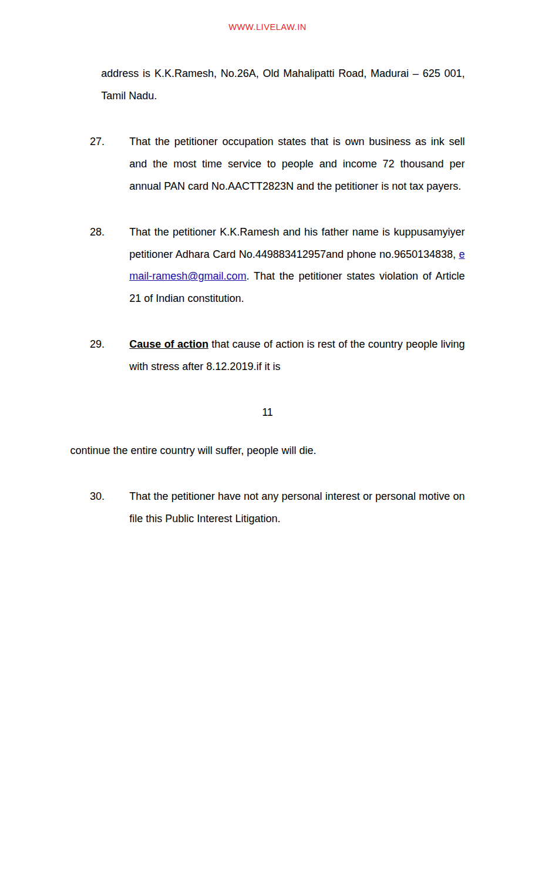WWW.LIVELAW.IN
address is K.K.Ramesh, No.26A, Old Mahalipatti Road, Madurai – 625 001, Tamil Nadu.
27. That the petitioner occupation states that is own business as ink sell and the most time service to people and income 72 thousand per annual PAN card No.AACTT2823N and the petitioner is not tax payers.
28. That the petitioner K.K.Ramesh and his father name is kuppusamyiyer petitioner Adhara Card No.449883412957and phone no.9650134838, email-ramesh@gmail.com. That the petitioner states violation of Article 21 of Indian constitution.
29. Cause of action that cause of action is rest of the country people living with stress after 8.12.2019.if it is
11
continue the entire country will suffer, people will die.
30. That the petitioner have not any personal interest or personal motive on file this Public Interest Litigation.